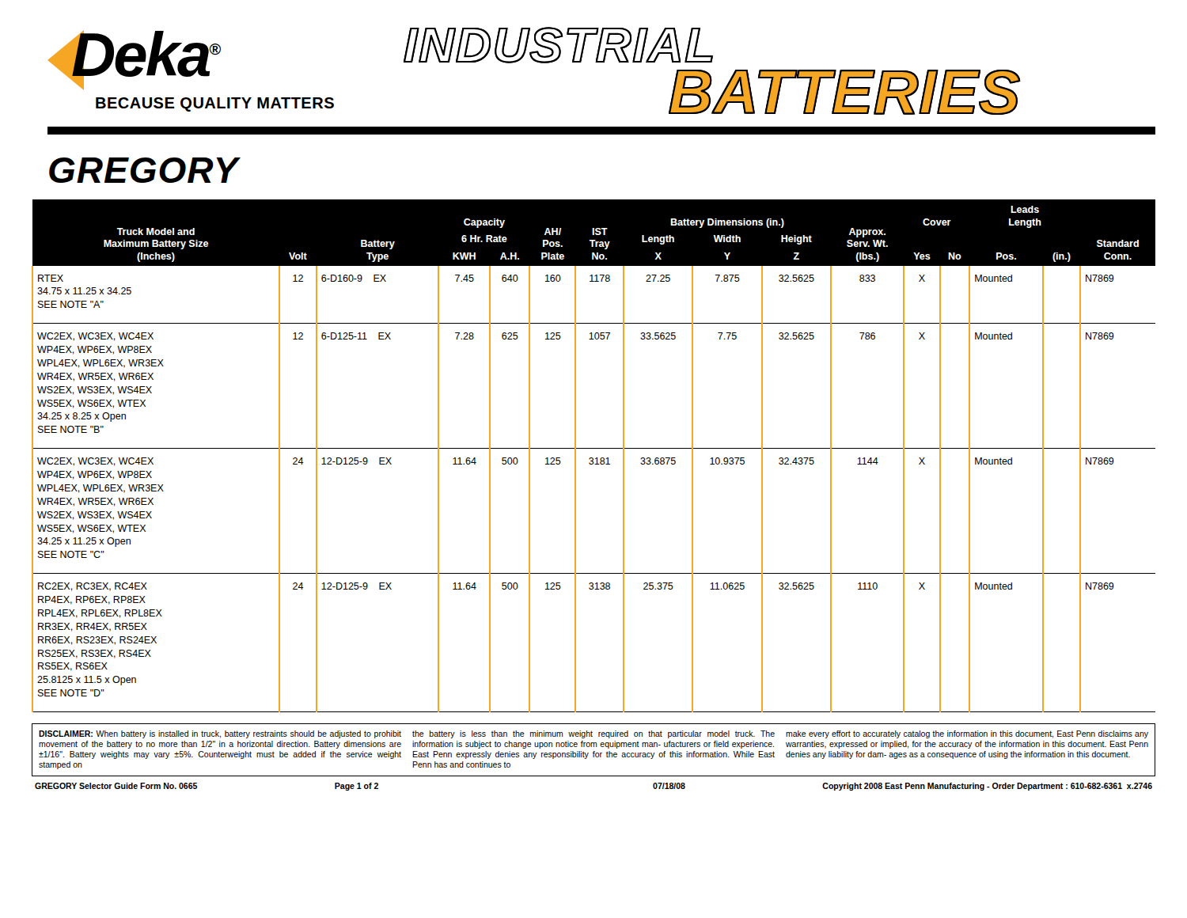Deka®
BECAUSE QUALITY MATTERS
INDUSTRIAL
BATTERIES
GREGORY
| Truck Model and Maximum Battery Size (Inches) | Volt | Battery Type | Capacity | AH/ Pos. Plate | IST Tray No. | Battery Dimensions (in.) | Approx. Serv. Wt. (lbs.) | Cover | Leads Length | Standard Conn. |
| --- | --- | --- | --- | --- | --- | --- | --- | --- | --- | --- |
| 6 Hr. Rate | Length | Width | Height | | |
| KWH | A.H. | X | Y | Z | Yes | No | Pos. | (in.) |
| RTEX 34.75 x 11.25 x 34.25 SEE NOTE "A" | 12 | 6-D160-9 EX | 7.45 | 640 | 160 | 1178 | 27.25 | 7.875 | 32.5625 | 833 | X | | Mounted | | N7869 |
| WC2EX, WC3EX, WC4EX WP4EX, WP6EX, WP8EX WPL4EX, WPL6EX, WR3EX WR4EX, WR5EX, WR6EX WS2EX, WS3EX, WS4EX WS5EX, WS6EX, WTEX 34.25 x 8.25 x Open SEE NOTE "B" | 12 | 6-D125-11 EX | 7.28 | 625 | 125 | 1057 | 33.5625 | 7.75 | 32.5625 | 786 | X | | Mounted | | N7869 |
| WC2EX, WC3EX, WC4EX WP4EX, WP6EX, WP8EX WPL4EX, WPL6EX, WR3EX WR4EX, WR5EX, WR6EX WS2EX, WS3EX, WS4EX WS5EX, WS6EX, WTEX 34.25 x 11.25 x Open SEE NOTE "C" | 24 | 12-D125-9 EX | 11.64 | 500 | 125 | 3181 | 33.6875 | 10.9375 | 32.4375 | 1144 | X | | Mounted | | N7869 |
| RC2EX, RC3EX, RC4EX RP4EX, RP6EX, RP8EX RPL4EX, RPL6EX, RPL8EX RR3EX, RR4EX, RR5EX RR6EX, RS23EX, RS24EX RS25EX, RS3EX, RS4EX RS5EX, RS6EX 25.8125 x 11.5 x Open SEE NOTE "D" | 24 | 12-D125-9 EX | 11.64 | 500 | 125 | 3138 | 25.375 | 11.0625 | 32.5625 | 1110 | X | | Mounted | | N7869 |
DISCLAIMER: When battery is installed in truck, battery restraints should be adjusted to prohibit movement of the battery to no more than 1/2" in a horizontal direction. Battery dimensions are ±1/16". Battery weights may vary ±5%. Counterweight must be added if the service weight stamped on
the battery is less than the minimum weight required on that particular model truck. The information is subject to change upon notice from equipment man- ufacturers or field experience. East Penn expressly denies any responsibility for the accuracy of this information. While East Penn has and continues to
make every effort to accurately catalog the information in this document, East Penn disclaims any warranties, expressed or implied, for the accuracy of the information in this document. East Penn denies any liability for dam- ages as a consequence of using the information in this document.
GREGORY Selector Guide Form No. 0665
Page 1 of 2 07/18/08
Copyright 2008 East Penn Manufacturing - Order Department : 610-682-6361 x.2746